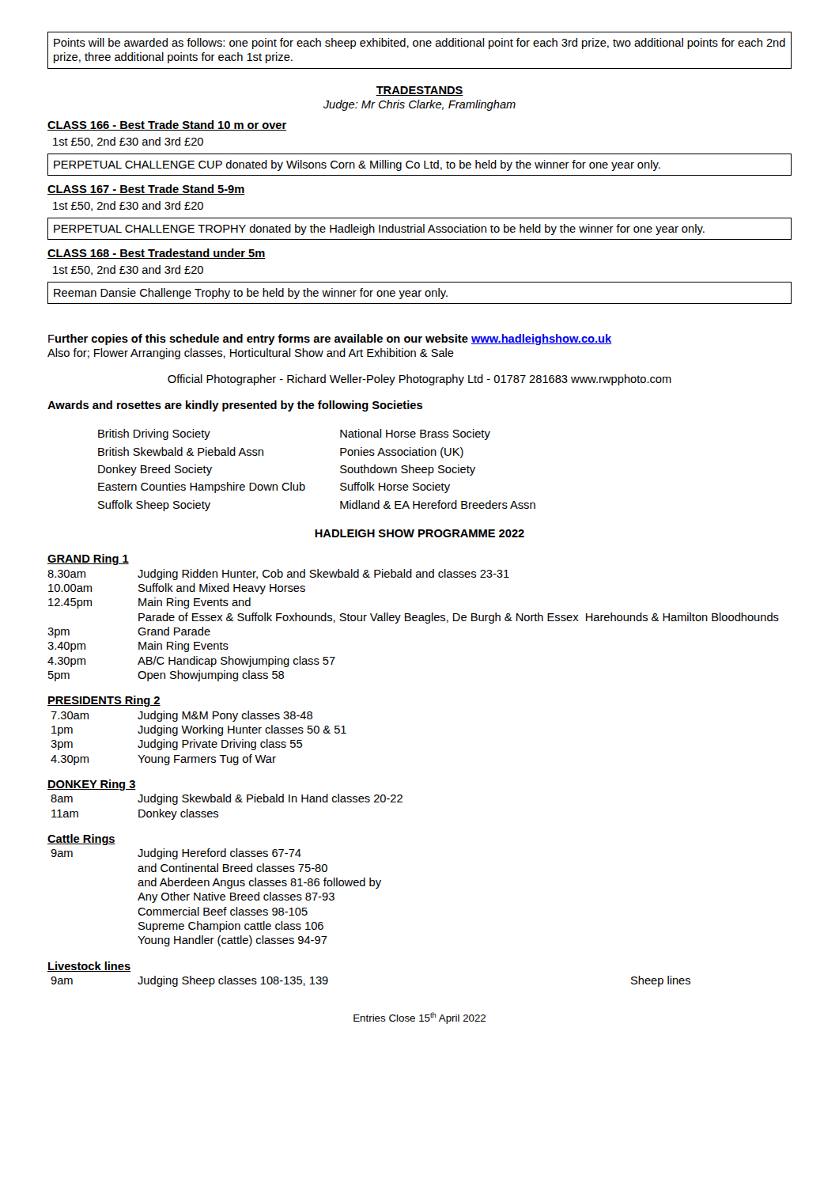Points will be awarded as follows: one point for each sheep exhibited, one additional point for each 3rd prize, two additional points for each 2nd prize, three additional points for each 1st prize.
TRADESTANDS
Judge: Mr Chris Clarke, Framlingham
CLASS 166 - Best Trade Stand 10 m or over
1st £50, 2nd £30 and 3rd £20
PERPETUAL CHALLENGE CUP donated by Wilsons Corn & Milling Co Ltd, to be held by the winner for one year only.
CLASS 167 - Best Trade Stand 5-9m
1st £50, 2nd £30 and 3rd £20
PERPETUAL CHALLENGE TROPHY donated by the Hadleigh Industrial Association to be held by the winner for one year only.
CLASS 168 - Best Tradestand under 5m
1st £50, 2nd £30 and 3rd £20
Reeman Dansie Challenge Trophy to be held by the winner for one year only.
Further copies of this schedule and entry forms are available on our website www.hadleighshow.co.uk
Also for; Flower Arranging classes, Horticultural Show and Art Exhibition & Sale
Official Photographer - Richard Weller-Poley Photography Ltd - 01787 281683 www.rwpphoto.com
Awards and rosettes are kindly presented by the following Societies
| British Driving Society | National Horse Brass Society |
| British Skewbald & Piebald Assn | Ponies Association (UK) |
| Donkey Breed Society | Southdown Sheep Society |
| Eastern Counties Hampshire Down Club | Suffolk Horse Society |
| Suffolk Sheep Society | Midland & EA Hereford Breeders Assn |
HADLEIGH SHOW PROGRAMME 2022
GRAND Ring 1
| 8.30am | Judging Ridden Hunter, Cob and Skewbald & Piebald and classes 23-31 |
| 10.00am | Suffolk and Mixed Heavy Horses |
| 12.45pm | Main Ring Events and |
| | Parade of Essex & Suffolk Foxhounds, Stour Valley Beagles, De Burgh & North Essex Harehounds & Hamilton Bloodhounds |
| 3pm | Grand Parade |
| 3.40pm | Main Ring Events |
| 4.30pm | AB/C Handicap Showjumping class 57 |
| 5pm | Open Showjumping class 58 |
PRESIDENTS Ring 2
| 7.30am | Judging M&M Pony classes 38-48 |
| 1pm | Judging Working Hunter classes 50 & 51 |
| 3pm | Judging Private Driving class 55 |
| 4.30pm | Young Farmers Tug of War |
DONKEY Ring 3
| 8am | Judging Skewbald & Piebald In Hand classes 20-22 |
| 11am | Donkey classes |
Cattle Rings
| 9am | Judging Hereford classes 67-74 |
| | and Continental Breed classes 75-80 |
| | and Aberdeen Angus classes 81-86 followed by |
| | Any Other Native Breed classes 87-93 |
| | Commercial Beef classes 98-105 |
| | Supreme Champion cattle class 106 |
| | Young Handler (cattle) classes 94-97 |
Livestock lines
| 9am | Judging Sheep classes 108-135, 139 | Sheep lines |
Entries Close 15th April 2022